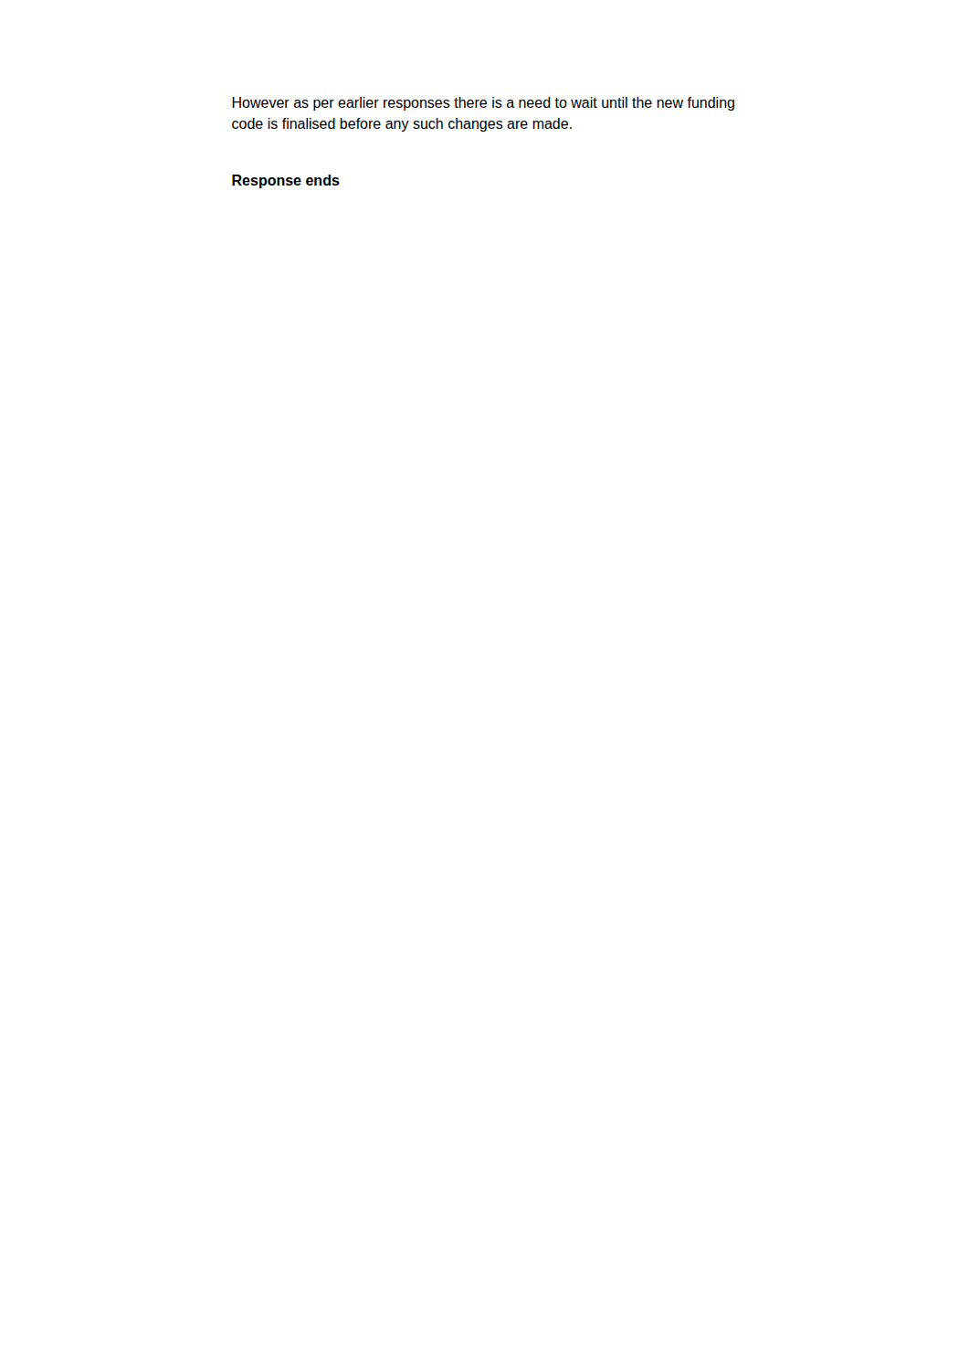However as per earlier responses there is a need to wait until the new funding code is finalised before any such changes are made.
Response ends